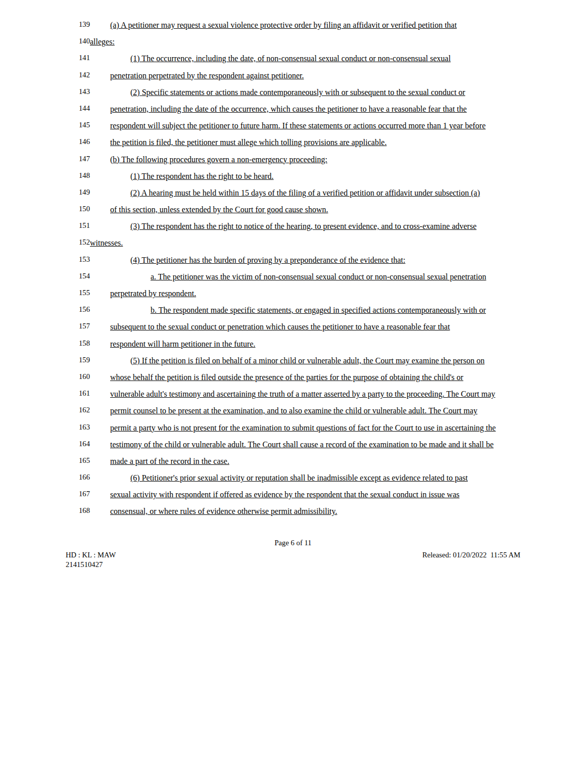| 139 | (a) A petitioner may request a sexual violence protective order by filing an affidavit or verified petition that |
| 140 | alleges: |
| 141 | (1) The occurrence, including the date, of non-consensual sexual conduct or non-consensual sexual |
| 142 | penetration perpetrated by the respondent against petitioner. |
| 143 | (2) Specific statements or actions made contemporaneously with or subsequent to the sexual conduct or |
| 144 | penetration, including the date of the occurrence, which causes the petitioner to have a reasonable fear that the |
| 145 | respondent will subject the petitioner to future harm. If these statements or actions occurred more than 1 year before |
| 146 | the petition is filed, the petitioner must allege which tolling provisions are applicable. |
| 147 | (b) The following procedures govern a non-emergency proceeding: |
| 148 | (1) The respondent has the right to be heard. |
| 149 | (2) A hearing must be held within 15 days of the filing of a verified petition or affidavit under subsection (a) |
| 150 | of this section, unless extended by the Court for good cause shown. |
| 151 | (3) The respondent has the right to notice of the hearing, to present evidence, and to cross-examine adverse |
| 152 | witnesses. |
| 153 | (4) The petitioner has the burden of proving by a preponderance of the evidence that: |
| 154 | a. The petitioner was the victim of non-consensual sexual conduct or non-consensual sexual penetration |
| 155 | perpetrated by respondent. |
| 156 | b. The respondent made specific statements, or engaged in specified actions contemporaneously with or |
| 157 | subsequent to the sexual conduct or penetration which causes the petitioner to have a reasonable fear that |
| 158 | respondent will harm petitioner in the future. |
| 159 | (5) If the petition is filed on behalf of a minor child or vulnerable adult, the Court may examine the person on |
| 160 | whose behalf the petition is filed outside the presence of the parties for the purpose of obtaining the child's or |
| 161 | vulnerable adult's testimony and ascertaining the truth of a matter asserted by a party to the proceeding. The Court may |
| 162 | permit counsel to be present at the examination, and to also examine the child or vulnerable adult. The Court may |
| 163 | permit a party who is not present for the examination to submit questions of fact for the Court to use in ascertaining the |
| 164 | testimony of the child or vulnerable adult. The Court shall cause a record of the examination to be made and it shall be |
| 165 | made a part of the record in the case. |
| 166 | (6) Petitioner's prior sexual activity or reputation shall be inadmissible except as evidence related to past |
| 167 | sexual activity with respondent if offered as evidence by the respondent that the sexual conduct in issue was |
| 168 | consensual, or where rules of evidence otherwise permit admissibility. |
Page 6 of 11
HD : KL : MAW
2141510427
Released: 01/20/2022 11:55 AM